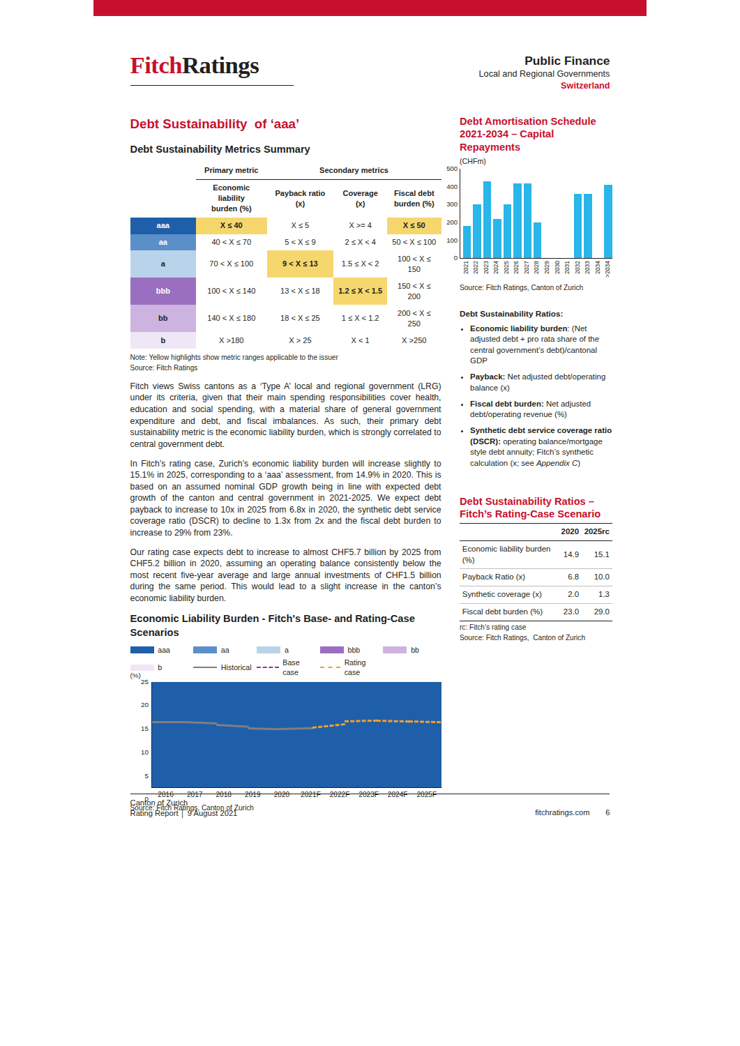Fitch Ratings
Public Finance
Local and Regional Governments
Switzerland
Debt Sustainability of ‘aaa’
Debt Sustainability Metrics Summary
| | Primary metric | Secondary metrics |
| --- | --- | --- |
| | Economic liability burden (%) | Payback ratio (x) | Coverage (x) | Fiscal debt burden (%) |
| aaa | X ≤ 40 | X ≤ 5 | X >= 4 | X ≤ 50 |
| aa | 40 < X ≤ 70 | 5 < X ≤ 9 | 2 ≤ X < 4 | 50 < X ≤ 100 |
| a | 70 < X ≤ 100 | 9 < X ≤ 13 | 1.5 ≤ X < 2 | 100 < X ≤ 150 |
| bbb | 100 < X ≤ 140 | 13 < X ≤ 18 | 1.2 ≤ X < 1.5 | 150 < X ≤ 200 |
| bb | 140 < X ≤ 180 | 18 < X ≤ 25 | 1 ≤ X < 1.2 | 200 < X ≤ 250 |
| b | X >180 | X > 25 | X < 1 | X >250 |
Note: Yellow highlights show metric ranges applicable to the issuer
Source: Fitch Ratings
Fitch views Swiss cantons as a ‘Type A’ local and regional government (LRG) under its criteria, given that their main spending responsibilities cover health, education and social spending, with a material share of general government expenditure and debt, and fiscal imbalances. As such, their primary debt sustainability metric is the economic liability burden, which is strongly correlated to central government debt.
In Fitch’s rating case, Zurich’s economic liability burden will increase slightly to 15.1% in 2025, corresponding to a ‘aaa’ assessment, from 14.9% in 2020. This is based on an assumed nominal GDP growth being in line with expected debt growth of the canton and central government in 2021-2025. We expect debt payback to increase to 10x in 2025 from 6.8x in 2020, the synthetic debt service coverage ratio (DSCR) to decline to 1.3x from 2x and the fiscal debt burden to increase to 29% from 23%.
Our rating case expects debt to increase to almost CHF5.7 billion by 2025 from CHF5.2 billion in 2020, assuming an operating balance consistently below the most recent five-year average and large annual investments of CHF1.5 billion during the same period. This would lead to a slight increase in the canton’s economic liability burden.
Economic Liability Burden - Fitch's Base- and Rating-Case Scenarios
aaa
aa
a
bbb
bb
b
Historical
Base case
Rating case
(%)
25 20 15 10 5 0
20162017201820192020 2021F 2022F 2023F 2024F 2025F
Source: Fitch Ratings, Canton of Zurich
Debt Amortisation Schedule 2021-2034 – Capital Repayments
(CHFm)
500 400 300 200 100 0
20212022202320242025 20262027202820292030 2031203220332034>2034
Source: Fitch Ratings, Canton of Zurich
Debt Sustainability Ratios:
Economic liability burden: (Net adjusted debt + pro rata share of the central government’s debt)/cantonal GDP
Payback: Net adjusted debt/operating balance (x)
Fiscal debt burden: Net adjusted debt/operating revenue (%)
Synthetic debt service coverage ratio (DSCR): operating balance/mortgage style debt annuity; Fitch’s synthetic calculation (x; see Appendix C)
Debt Sustainability Ratios – Fitch’s Rating-Case Scenario
| | 2020 | 2025rc |
| --- | --- | --- |
| Economic liability burden (%) | 14.9 | 15.1 |
| Payback Ratio (x) | 6.8 | 10.0 |
| Synthetic coverage (x) | 2.0 | 1.3 |
| Fiscal debt burden (%) | 23.0 | 29.0 |
rc: Fitch’s rating case
Source: Fitch Ratings, Canton of Zurich
Canton of Zurich
Rating Report │ 9 August 2021
fitchratings.com 6